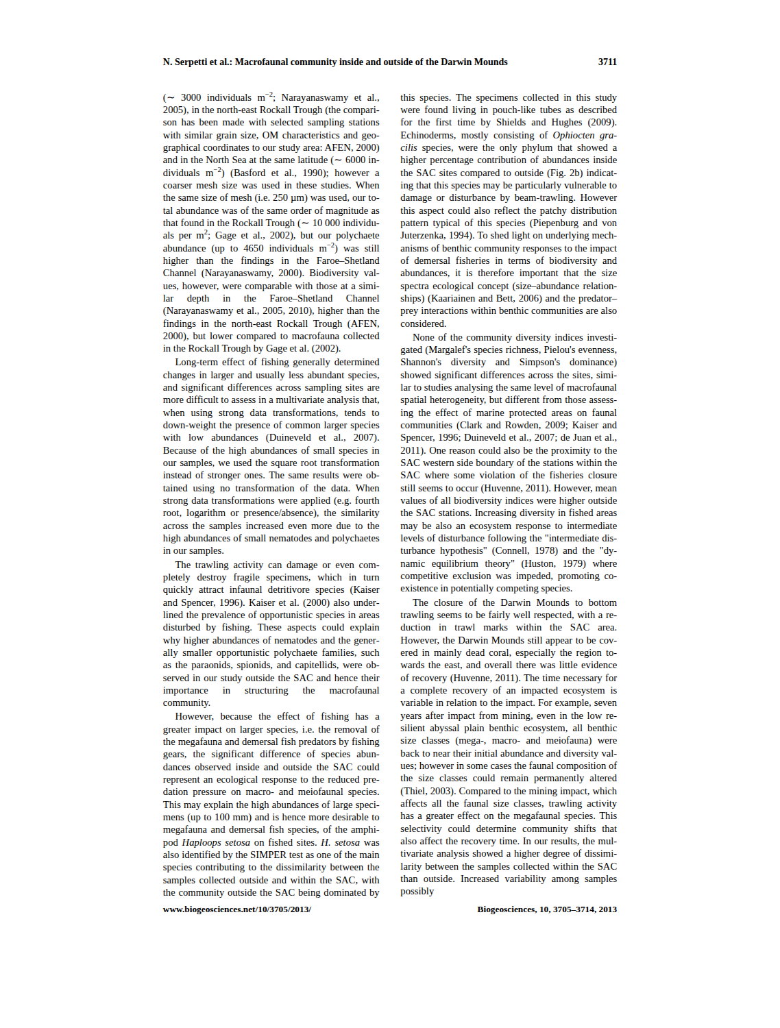N. Serpetti et al.: Macrofaunal community inside and outside of the Darwin Mounds
3711
(∼ 3000 individuals m−2; Narayanaswamy et al., 2005), in the north-east Rockall Trough (the comparison has been made with selected sampling stations with similar grain size, OM characteristics and geographical coordinates to our study area: AFEN, 2000) and in the North Sea at the same latitude (∼ 6000 individuals m−2) (Basford et al., 1990); however a coarser mesh size was used in these studies. When the same size of mesh (i.e. 250 µm) was used, our total abundance was of the same order of magnitude as that found in the Rockall Trough (∼ 10 000 individuals per m2; Gage et al., 2002), but our polychaete abundance (up to 4650 individuals m−2) was still higher than the findings in the Faroe–Shetland Channel (Narayanaswamy, 2000). Biodiversity values, however, were comparable with those at a similar depth in the Faroe–Shetland Channel (Narayanaswamy et al., 2005, 2010), higher than the findings in the north-east Rockall Trough (AFEN, 2000), but lower compared to macrofauna collected in the Rockall Trough by Gage et al. (2002).
Long-term effect of fishing generally determined changes in larger and usually less abundant species, and significant differences across sampling sites are more difficult to assess in a multivariate analysis that, when using strong data transformations, tends to down-weight the presence of common larger species with low abundances (Duineveld et al., 2007). Because of the high abundances of small species in our samples, we used the square root transformation instead of stronger ones. The same results were obtained using no transformation of the data. When strong data transformations were applied (e.g. fourth root, logarithm or presence/absence), the similarity across the samples increased even more due to the high abundances of small nematodes and polychaetes in our samples.
The trawling activity can damage or even completely destroy fragile specimens, which in turn quickly attract infaunal detritivore species (Kaiser and Spencer, 1996). Kaiser et al. (2000) also underlined the prevalence of opportunistic species in areas disturbed by fishing. These aspects could explain why higher abundances of nematodes and the generally smaller opportunistic polychaete families, such as the paraonids, spionids, and capitellids, were observed in our study outside the SAC and hence their importance in structuring the macrofaunal community.
However, because the effect of fishing has a greater impact on larger species, i.e. the removal of the megafauna and demersal fish predators by fishing gears, the significant difference of species abundances observed inside and outside the SAC could represent an ecological response to the reduced predation pressure on macro- and meiofaunal species. This may explain the high abundances of large specimens (up to 100 mm) and is hence more desirable to megafauna and demersal fish species, of the amphipod Haploops setosa on fished sites. H. setosa was also identified by the SIMPER test as one of the main species contributing to the dissimilarity between the samples collected outside and within the SAC, with the community outside the SAC being dominated by this species. The specimens collected in this study were found living in pouch-like tubes as described for the first time by Shields and Hughes (2009). Echinoderms, mostly consisting of Ophiocten gracilis species, were the only phylum that showed a higher percentage contribution of abundances inside the SAC sites compared to outside (Fig. 2b) indicating that this species may be particularly vulnerable to damage or disturbance by beam-trawling. However this aspect could also reflect the patchy distribution pattern typical of this species (Piepenburg and von Juterzenka, 1994). To shed light on underlying mechanisms of benthic community responses to the impact of demersal fisheries in terms of biodiversity and abundances, it is therefore important that the size spectra ecological concept (size–abundance relationships) (Kaariainen and Bett, 2006) and the predator–prey interactions within benthic communities are also considered.
None of the community diversity indices investigated (Margalef's species richness, Pielou's evenness, Shannon's diversity and Simpson's dominance) showed significant differences across the sites, similar to studies analysing the same level of macrofaunal spatial heterogeneity, but different from those assessing the effect of marine protected areas on faunal communities (Clark and Rowden, 2009; Kaiser and Spencer, 1996; Duineveld et al., 2007; de Juan et al., 2011). One reason could also be the proximity to the SAC western side boundary of the stations within the SAC where some violation of the fisheries closure still seems to occur (Huvenne, 2011). However, mean values of all biodiversity indices were higher outside the SAC stations. Increasing diversity in fished areas may be also an ecosystem response to intermediate levels of disturbance following the "intermediate disturbance hypothesis" (Connell, 1978) and the "dynamic equilibrium theory" (Huston, 1979) where competitive exclusion was impeded, promoting co-existence in potentially competing species.
The closure of the Darwin Mounds to bottom trawling seems to be fairly well respected, with a reduction in trawl marks within the SAC area. However, the Darwin Mounds still appear to be covered in mainly dead coral, especially the region towards the east, and overall there was little evidence of recovery (Huvenne, 2011). The time necessary for a complete recovery of an impacted ecosystem is variable in relation to the impact. For example, seven years after impact from mining, even in the low resilient abyssal plain benthic ecosystem, all benthic size classes (mega-, macro- and meiofauna) were back to near their initial abundance and diversity values; however in some cases the faunal composition of the size classes could remain permanently altered (Thiel, 2003). Compared to the mining impact, which affects all the faunal size classes, trawling activity has a greater effect on the megafaunal species. This selectivity could determine community shifts that also affect the recovery time. In our results, the multivariate analysis showed a higher degree of dissimilarity between the samples collected within the SAC than outside. Increased variability among samples possibly
www.biogeosciences.net/10/3705/2013/
Biogeosciences, 10, 3705–3714, 2013